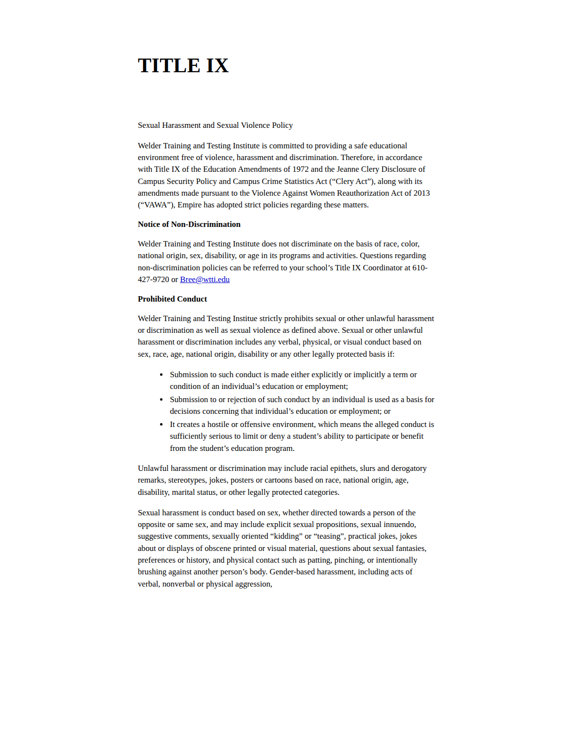TITLE IX
Sexual Harassment and Sexual Violence Policy
Welder Training and Testing Institute is committed to providing a safe educational environment free of violence, harassment and discrimination. Therefore, in accordance with Title IX of the Education Amendments of 1972 and the Jeanne Clery Disclosure of Campus Security Policy and Campus Crime Statistics Act (“Clery Act”), along with its amendments made pursuant to the Violence Against Women Reauthorization Act of 2013 (“VAWA”), Empire has adopted strict policies regarding these matters.
Notice of Non-Discrimination
Welder Training and Testing Institute does not discriminate on the basis of race, color, national origin, sex, disability, or age in its programs and activities. Questions regarding non-discrimination policies can be referred to your school’s Title IX Coordinator at 610-427-9720 or Bree@wtti.edu
Prohibited Conduct
Welder Training and Testing Institue strictly prohibits sexual or other unlawful harassment or discrimination as well as sexual violence as defined above. Sexual or other unlawful harassment or discrimination includes any verbal, physical, or visual conduct based on sex, race, age, national origin, disability or any other legally protected basis if:
Submission to such conduct is made either explicitly or implicitly a term or condition of an individual’s education or employment;
Submission to or rejection of such conduct by an individual is used as a basis for decisions concerning that individual’s education or employment; or
It creates a hostile or offensive environment, which means the alleged conduct is sufficiently serious to limit or deny a student’s ability to participate or benefit from the student’s education program.
Unlawful harassment or discrimination may include racial epithets, slurs and derogatory remarks, stereotypes, jokes, posters or cartoons based on race, national origin, age, disability, marital status, or other legally protected categories.
Sexual harassment is conduct based on sex, whether directed towards a person of the opposite or same sex, and may include explicit sexual propositions, sexual innuendo, suggestive comments, sexually oriented “kidding” or “teasing”, practical jokes, jokes about or displays of obscene printed or visual material, questions about sexual fantasies, preferences or history, and physical contact such as patting, pinching, or intentionally brushing against another person’s body. Gender-based harassment, including acts of verbal, nonverbal or physical aggression,